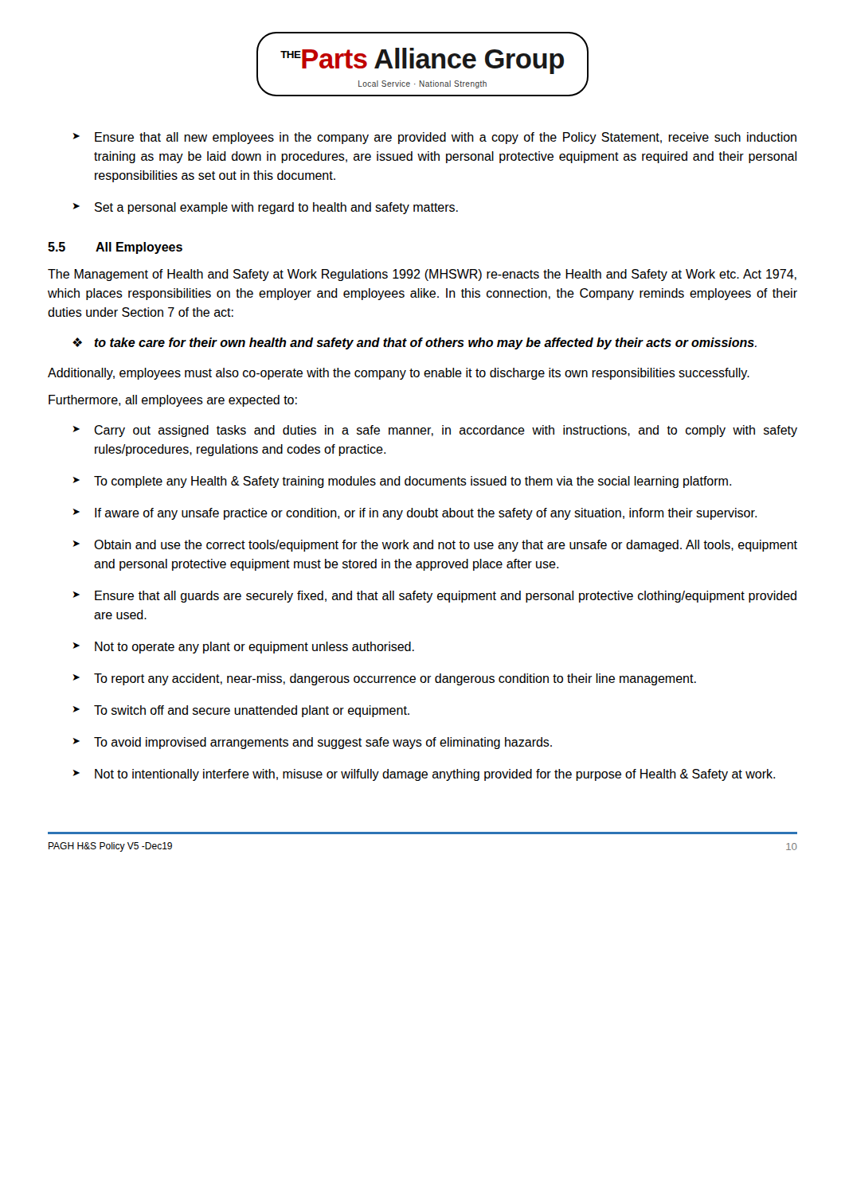THE Parts Alliance Group
Local Service · National Strength
Ensure that all new employees in the company are provided with a copy of the Policy Statement, receive such induction training as may be laid down in procedures, are issued with personal protective equipment as required and their personal responsibilities as set out in this document.
Set a personal example with regard to health and safety matters.
5.5 All Employees
The Management of Health and Safety at Work Regulations 1992 (MHSWR) re-enacts the Health and Safety at Work etc. Act 1974, which places responsibilities on the employer and employees alike. In this connection, the Company reminds employees of their duties under Section 7 of the act:
to take care for their own health and safety and that of others who may be affected by their acts or omissions.
Additionally, employees must also co-operate with the company to enable it to discharge its own responsibilities successfully.
Furthermore, all employees are expected to:
Carry out assigned tasks and duties in a safe manner, in accordance with instructions, and to comply with safety rules/procedures, regulations and codes of practice.
To complete any Health & Safety training modules and documents issued to them via the social learning platform.
If aware of any unsafe practice or condition, or if in any doubt about the safety of any situation, inform their supervisor.
Obtain and use the correct tools/equipment for the work and not to use any that are unsafe or damaged. All tools, equipment and personal protective equipment must be stored in the approved place after use.
Ensure that all guards are securely fixed, and that all safety equipment and personal protective clothing/equipment provided are used.
Not to operate any plant or equipment unless authorised.
To report any accident, near-miss, dangerous occurrence or dangerous condition to their line management.
To switch off and secure unattended plant or equipment.
To avoid improvised arrangements and suggest safe ways of eliminating hazards.
Not to intentionally interfere with, misuse or wilfully damage anything provided for the purpose of Health & Safety at work.
PAGH H&S Policy V5 -Dec19 10